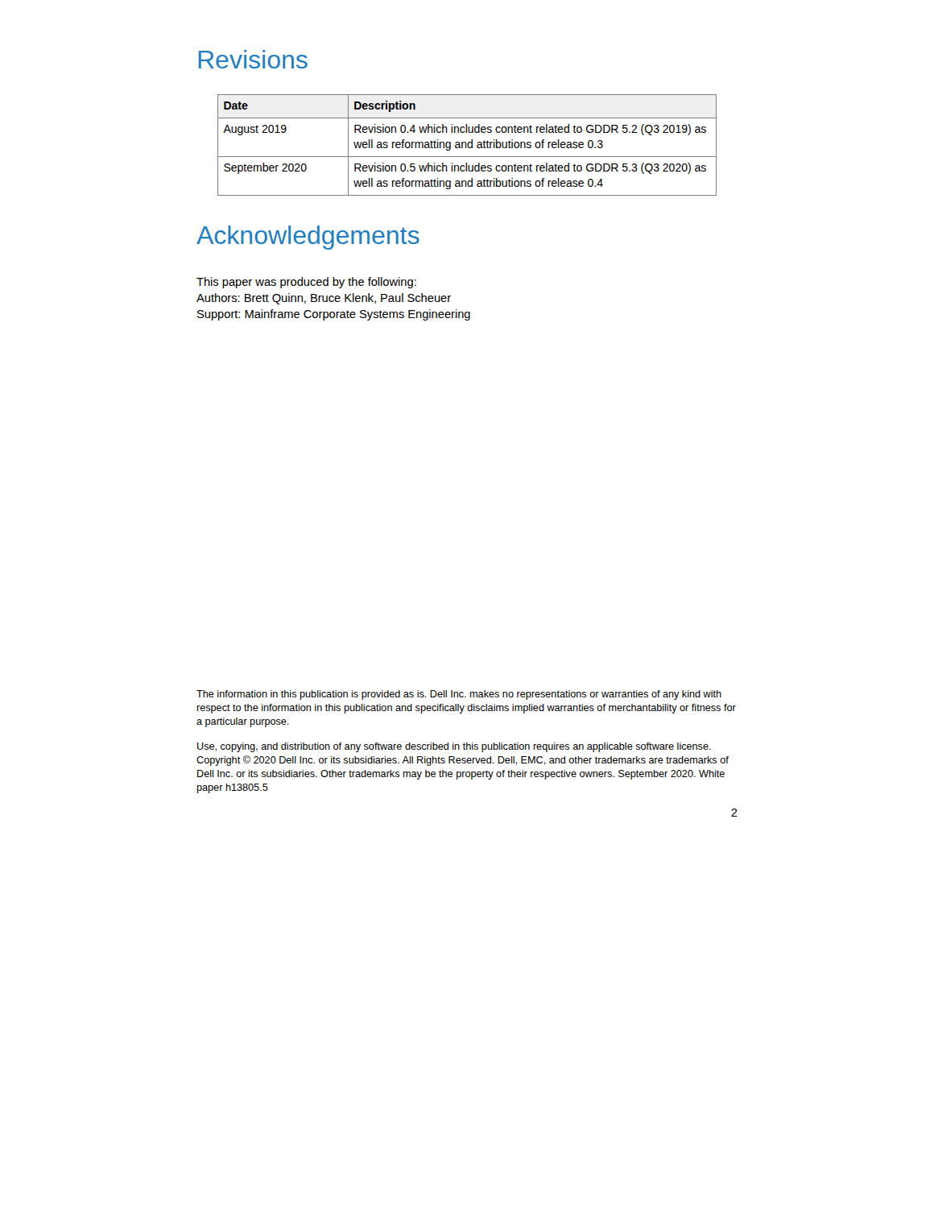Revisions
| Date | Description |
| --- | --- |
| August 2019 | Revision 0.4 which includes content related to GDDR 5.2 (Q3 2019) as well as reformatting and attributions of release 0.3 |
| September 2020 | Revision 0.5 which includes content related to GDDR 5.3 (Q3 2020) as well as reformatting and attributions of release 0.4 |
Acknowledgements
This paper was produced by the following:
Authors: Brett Quinn, Bruce Klenk, Paul Scheuer
Support: Mainframe Corporate Systems Engineering
The information in this publication is provided as is. Dell Inc. makes no representations or warranties of any kind with respect to the information in this publication and specifically disclaims implied warranties of merchantability or fitness for a particular purpose.
Use, copying, and distribution of any software described in this publication requires an applicable software license. Copyright © 2020 Dell Inc. or its subsidiaries. All Rights Reserved. Dell, EMC, and other trademarks are trademarks of Dell Inc. or its subsidiaries. Other trademarks may be the property of their respective owners. September 2020. White paper h13805.5
2